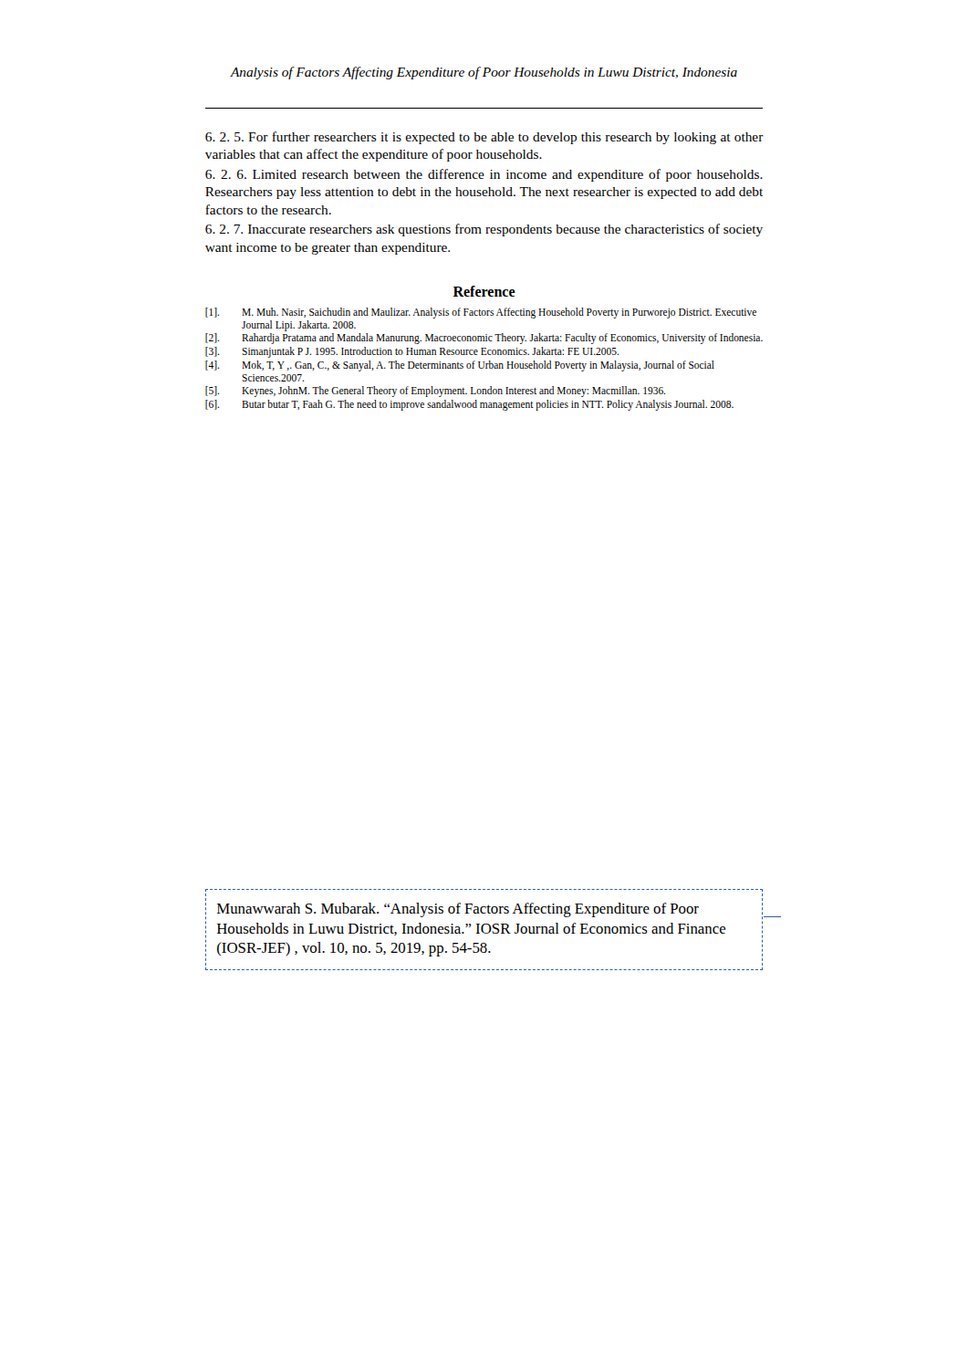Analysis of Factors Affecting Expenditure of Poor Households in Luwu District, Indonesia
6. 2. 5. For further researchers it is expected to be able to develop this research by looking at other variables that can affect the expenditure of poor households.
6. 2. 6. Limited research between the difference in income and expenditure of poor households. Researchers pay less attention to debt in the household. The next researcher is expected to add debt factors to the research.
6. 2. 7. Inaccurate researchers ask questions from respondents because the characteristics of society want income to be greater than expenditure.
Reference
| [1]. | M. Muh. Nasir, Saichudin and Maulizar. Analysis of Factors Affecting Household Poverty in Purworejo District. Executive Journal Lipi. Jakarta. 2008. |
| [2]. | Rahardja Pratama and Mandala Manurung. Macroeconomic Theory. Jakarta: Faculty of Economics, University of Indonesia. |
| [3]. | Simanjuntak P J. 1995. Introduction to Human Resource Economics. Jakarta: FE UI.2005. |
| [4]. | Mok, T, Y ,. Gan, C., & Sanyal, A. The Determinants of Urban Household Poverty in Malaysia, Journal of Social Sciences.2007. |
| [5]. | Keynes, JohnM. The General Theory of Employment. London Interest and Money: Macmillan. 1936. |
| [6]. | Butar butar T, Faah G. The need to improve sandalwood management policies in NTT. Policy Analysis Journal. 2008. |
Munawwarah S. Mubarak. “Analysis of Factors Affecting Expenditure of Poor Households in Luwu District, Indonesia.” IOSR Journal of Economics and Finance (IOSR-JEF) , vol. 10, no. 5, 2019, pp. 54-58.